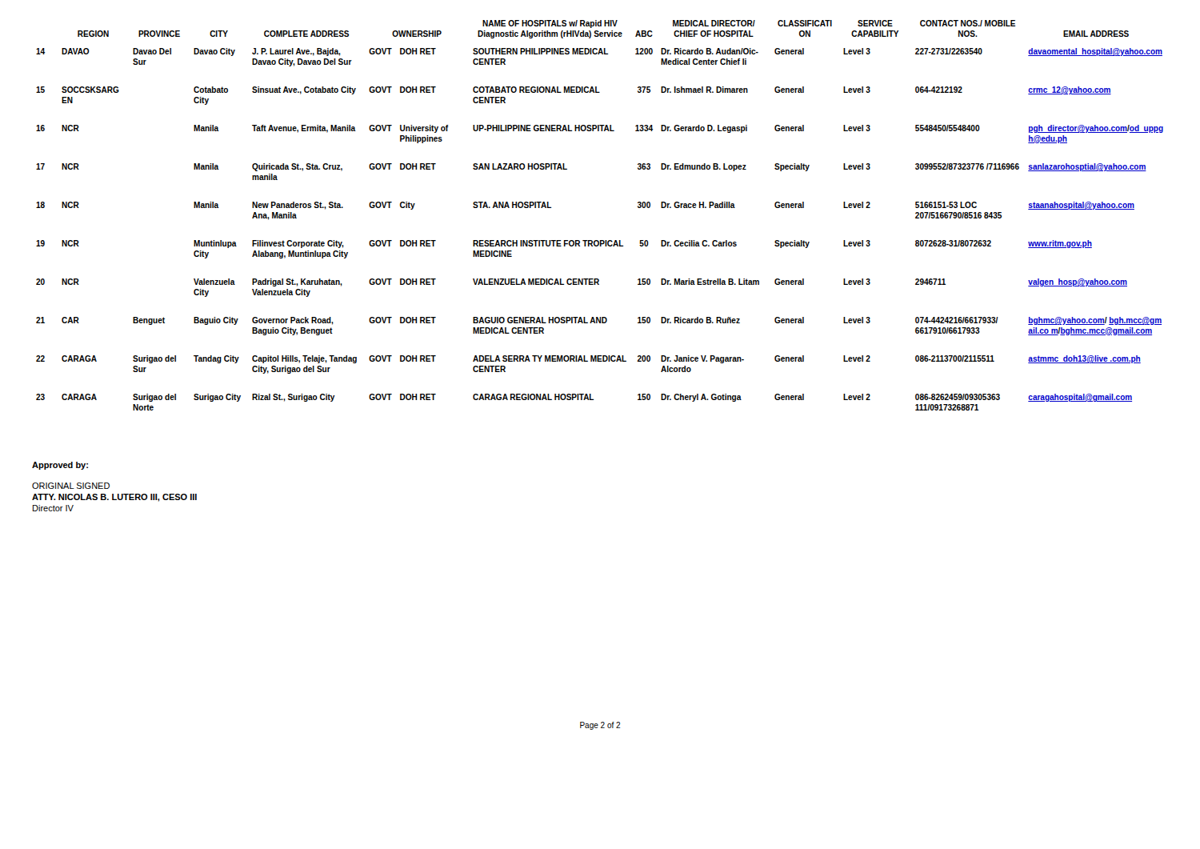| | REGION | PROVINCE | CITY | COMPLETE ADDRESS | OWNERSHIP | NAME OF HOSPITALS w/ Rapid HIV Diagnostic Algorithm (rHIVda) Service | ABC | MEDICAL DIRECTOR/ CHIEF OF HOSPITAL | CLASSIFICATI ON | SERVICE CAPABILITY | CONTACT NOS./ MOBILE NOS. | EMAIL ADDRESS |
| --- | --- | --- | --- | --- | --- | --- | --- | --- | --- | --- | --- | --- |
| 14 | DAVAO | Davao Del Sur | Davao City | J. P. Laurel Ave., Bajda, Davao City, Davao Del Sur | GOVT | DOH RET | SOUTHERN PHILIPPINES MEDICAL CENTER | 1200 | Dr. Ricardo B. Audan/Oic-Medical Center Chief Ii | General | Level 3 | 227-2731/2263540 | davaomental_hospital@yahoo.com |
| 15 | SOCCSKSARG EN | | Cotabato City | Sinsuat Ave., Cotabato City | GOVT | DOH RET | COTABATO REGIONAL MEDICAL CENTER | 375 | Dr. Ishmael R. Dimaren | General | Level 3 | 064-4212192 | crmc_12@yahoo.com |
| 16 | NCR | | Manila | Taft Avenue, Ermita, Manila | GOVT | University of Philippines | UP-PHILIPPINE GENERAL HOSPITAL | 1334 | Dr. Gerardo D. Legaspi | General | Level 3 | 5548450/5548400 | pgh_director@yahoo.com / od_uppgh@edu.ph |
| 17 | NCR | | Manila | Quiricada St., Sta. Cruz, manila | GOVT | DOH RET | SAN LAZARO HOSPITAL | 363 | Dr. Edmundo B. Lopez | Specialty | Level 3 | 3099552/87323776 /7116966 | sanlazarohosptial@yahoo.com |
| 18 | NCR | | Manila | New Panaderos St., Sta. Ana, Manila | GOVT | City | STA. ANA HOSPITAL | 300 | Dr. Grace H. Padilla | General | Level 2 | 5166151-53 LOC 207/5166790/8516 8435 | staanahospital@yahoo.com |
| 19 | NCR | | Muntinlupa City | Filinvest Corporate City, Alabang, Muntinlupa City | GOVT | DOH RET | RESEARCH INSTITUTE FOR TROPICAL MEDICINE | 50 | Dr. Cecilia C. Carlos | Specialty | Level 3 | 8072628-31/8072632 | www.ritm.gov.ph |
| 20 | NCR | | Valenzuela City | Padrigal St., Karuhatan, Valenzuela City | GOVT | DOH RET | VALENZUELA MEDICAL CENTER | 150 | Dr. Maria Estrella B. Litam | General | Level 3 | 2946711 | valgen_hosp@yahoo.com |
| 21 | CAR | Benguet | Baguio City | Governor Pack Road, Baguio City, Benguet | GOVT | DOH RET | BAGUIO GENERAL HOSPITAL AND MEDICAL CENTER | 150 | Dr. Ricardo B. Ruñez | General | Level 3 | 074-4424216/6617933/ 6617910/6617933 | bghmc@yahoo.com / bgh.mcc@gmail.co m / bghmc.mcc@gmail.com |
| 22 | CARAGA | Surigao del Sur | Tandag City | Capitol Hills, Telaje, Tandag City, Surigao del Sur | GOVT | DOH RET | ADELA SERRA TY MEMORIAL MEDICAL CENTER | 200 | Dr. Janice V. Pagaran-Alcordo | General | Level 2 | 086-2113700/2115511 | astmmc_doh13@live .com.ph |
| 23 | CARAGA | Surigao del Norte | Surigao City | Rizal St., Surigao City | GOVT | DOH RET | CARAGA REGIONAL HOSPITAL | 150 | Dr. Cheryl A. Gotinga | General | Level 2 | 086-8262459/09305363 111/09173268871 | caragahospital@gmail.com |
Approved by:
ORIGINAL SIGNED
ATTY. NICOLAS B. LUTERO III, CESO III
Director IV
Page 2 of 2